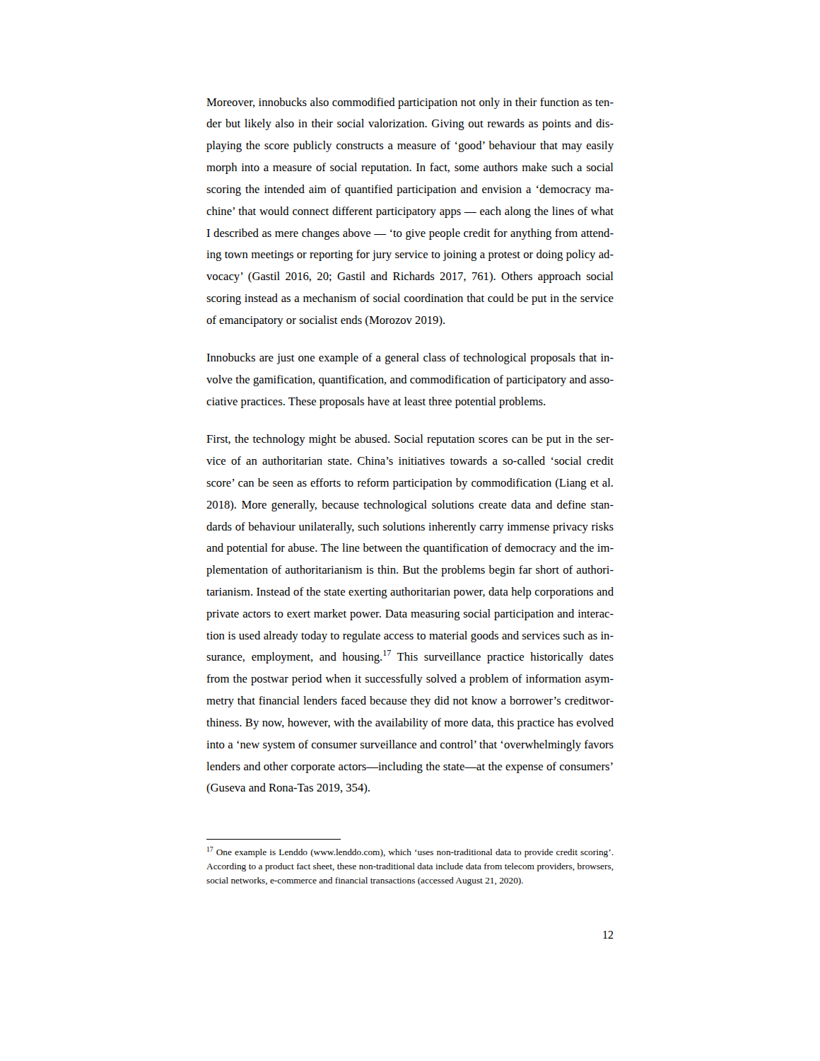Moreover, innobucks also commodified participation not only in their function as tender but likely also in their social valorization. Giving out rewards as points and displaying the score publicly constructs a measure of ‘good’ behaviour that may easily morph into a measure of social reputation. In fact, some authors make such a social scoring the intended aim of quantified participation and envision a ‘democracy machine’ that would connect different participatory apps — each along the lines of what I described as mere changes above — ‘to give people credit for anything from attending town meetings or reporting for jury service to joining a protest or doing policy advocacy’ (Gastil 2016, 20; Gastil and Richards 2017, 761). Others approach social scoring instead as a mechanism of social coordination that could be put in the service of emancipatory or socialist ends (Morozov 2019).
Innobucks are just one example of a general class of technological proposals that involve the gamification, quantification, and commodification of participatory and associative practices. These proposals have at least three potential problems.
First, the technology might be abused. Social reputation scores can be put in the service of an authoritarian state. China’s initiatives towards a so-called ‘social credit score’ can be seen as efforts to reform participation by commodification (Liang et al. 2018). More generally, because technological solutions create data and define standards of behaviour unilaterally, such solutions inherently carry immense privacy risks and potential for abuse. The line between the quantification of democracy and the implementation of authoritarianism is thin. But the problems begin far short of authoritarianism. Instead of the state exerting authoritarian power, data help corporations and private actors to exert market power. Data measuring social participation and interaction is used already today to regulate access to material goods and services such as insurance, employment, and housing.17 This surveillance practice historically dates from the postwar period when it successfully solved a problem of information asymmetry that financial lenders faced because they did not know a borrower’s creditworthiness. By now, however, with the availability of more data, this practice has evolved into a ‘new system of consumer surveillance and control’ that ‘overwhelmingly favors lenders and other corporate actors—including the state—at the expense of consumers’ (Guseva and Rona-Tas 2019, 354).
17 One example is Lenddo (www.lenddo.com), which ‘uses non-traditional data to provide credit scoring’. According to a product fact sheet, these non-traditional data include data from telecom providers, browsers, social networks, e-commerce and financial transactions (accessed August 21, 2020).
12